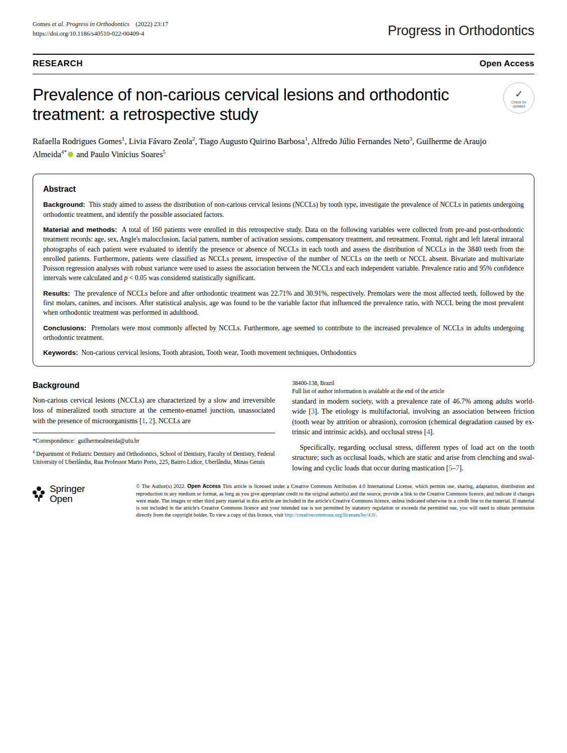Gomes et al. Progress in Orthodontics (2022) 23:17
https://doi.org/10.1186/s40510-022-00409-4
Progress in Orthodontics
RESEARCH
Open Access
✓
Check for
updates
Prevalence of non-carious cervical lesions and orthodontic treatment: a retrospective study
Rafaella Rodrigues Gomes1, Livia Fávaro Zeola2, Tiago Augusto Quirino Barbosa1, Alfredo Júlio Fernandes Neto3, Guilherme de Araujo Almeida4* and Paulo Vinícius Soares5
Abstract
Background: This study aimed to assess the distribution of non-carious cervical lesions (NCCLs) by tooth type, investigate the prevalence of NCCLs in patients undergoing orthodontic treatment, and identify the possible associated factors.
Material and methods: A total of 160 patients were enrolled in this retrospective study. Data on the following variables were collected from pre-and post-orthodontic treatment records: age, sex, Angle's malocclusion, facial pattern, number of activation sessions, compensatory treatment, and retreatment. Frontal, right and left lateral intraoral photographs of each patient were evaluated to identify the presence or absence of NCCLs in each tooth and assess the distribution of NCCLs in the 3840 teeth from the enrolled patients. Furthermore, patients were classified as NCCLs present, irrespective of the number of NCCLs on the teeth or NCCL absent. Bivariate and multivariate Poisson regression analyses with robust variance were used to assess the association between the NCCLs and each independent variable. Prevalence ratio and 95% confidence intervals were calculated and p < 0.05 was considered statistically significant.
Results: The prevalence of NCCLs before and after orthodontic treatment was 22.71% and 30.91%, respectively. Premolars were the most affected teeth, followed by the first molars, canines, and incisors. After statistical analysis, age was found to be the variable factor that influenced the prevalence ratio, with NCCL being the most prevalent when orthodontic treatment was performed in adulthood.
Conclusions: Premolars were most commonly affected by NCCLs. Furthermore, age seemed to contribute to the increased prevalence of NCCLs in adults undergoing orthodontic treatment.
Keywords: Non-carious cervical lesions, Tooth abrasion, Tooth wear, Tooth movement techniques, Orthodontics
Background
Non-carious cervical lesions (NCCLs) are characterized by a slow and irreversible loss of mineralized tooth structure at the cemento-enamel junction, unassociated with the presence of microorganisms [1, 2]. NCCLs are
*Correspondence: guilhermealmeida@ufu.br
4 Department of Pediatric Dentistry and Orthodontics, School of Dentistry, Faculty of Dentistry, Federal University of Uberlândia, Rua Professor Mario Porto, 225, Bairro Lidice, Uberlândia, Minas Gerais 38400-138, Brazil
Full list of author information is available at the end of the article
standard in modern society, with a prevalence rate of 46.7% among adults worldwide [3]. The etiology is multifactorial, involving an association between friction (tooth wear by attrition or abrasion), corrosion (chemical degradation caused by extrinsic and intrinsic acids), and occlusal stress [4].
Specifically, regarding occlusal stress, different types of load act on the tooth structure; such as occlusal loads, which are static and arise from clenching and swallowing and cyclic loads that occur during mastication [5–7].
Springer
Open
© The Author(s) 2022. Open Access This article is licensed under a Creative Commons Attribution 4.0 International License, which permits use, sharing, adaptation, distribution and reproduction in any medium or format, as long as you give appropriate credit to the original author(s) and the source, provide a link to the Creative Commons licence, and indicate if changes were made. The images or other third party material in this article are included in the article's Creative Commons licence, unless indicated otherwise in a credit line to the material. If material is not included in the article's Creative Commons licence and your intended use is not permitted by statutory regulation or exceeds the permitted use, you will need to obtain permission directly from the copyright holder. To view a copy of this licence, visit http://creativecommons.org/licenses/by/4.0/.